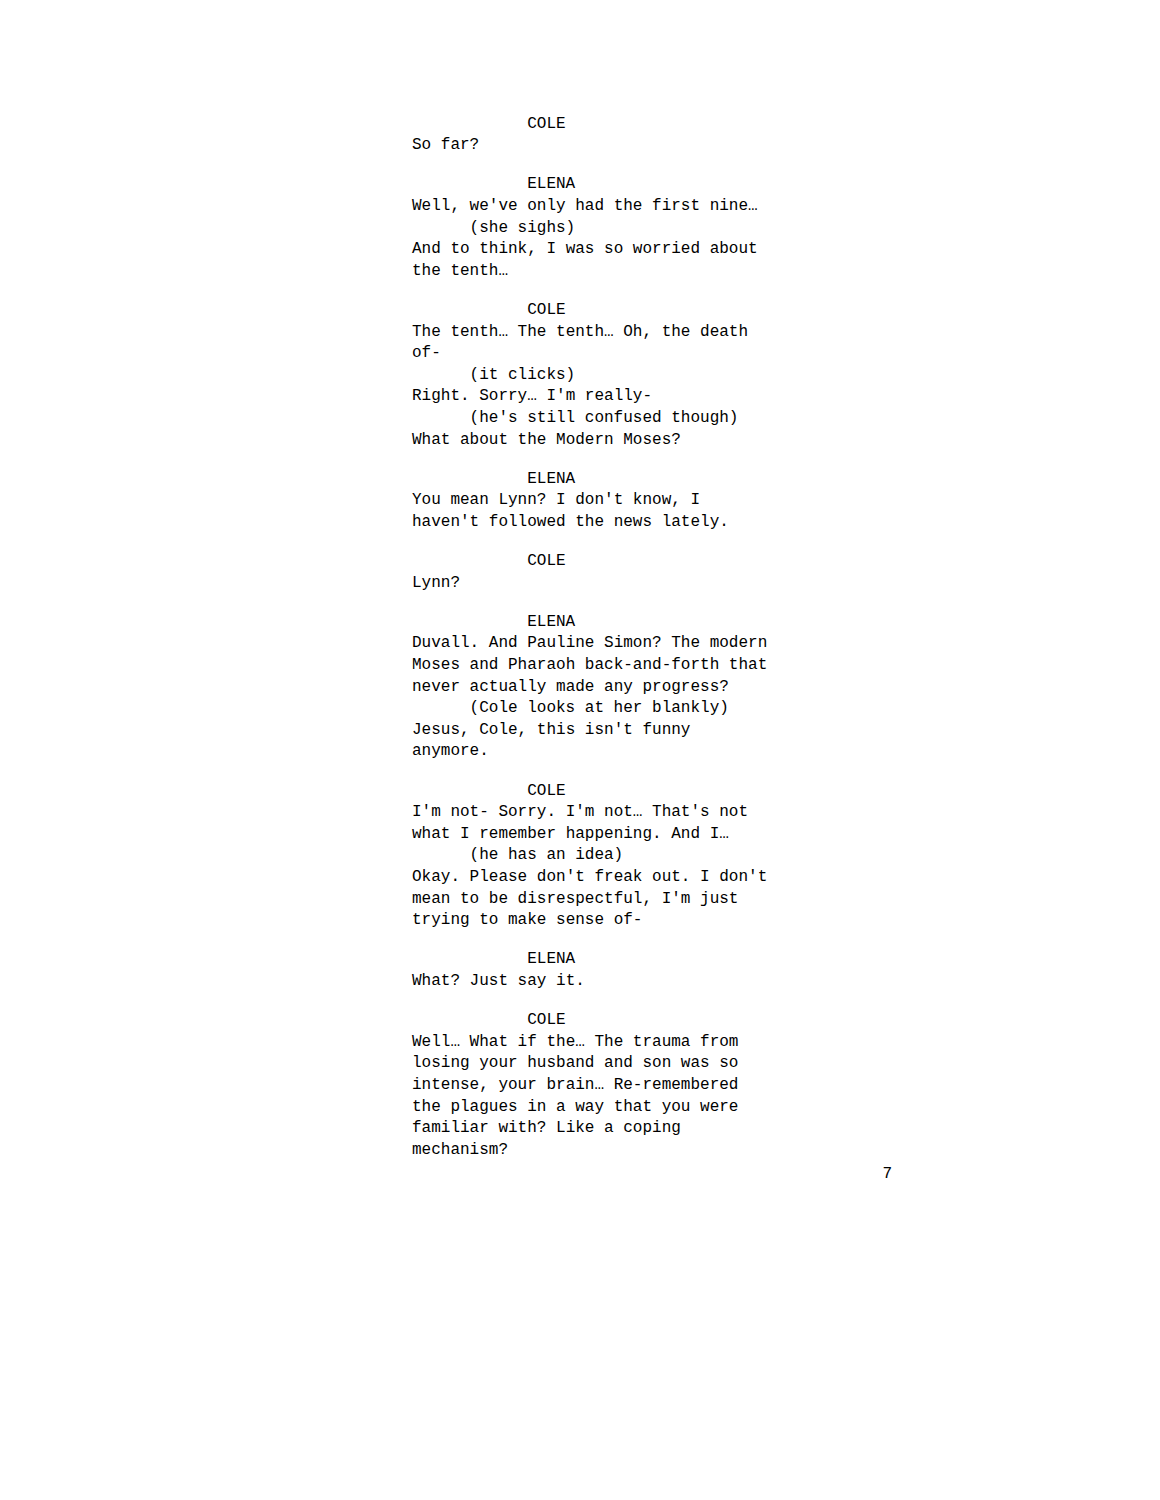Cole
So far?
Elena
Well, we've only had the first nine…
(she sighs)
And to think, I was so worried about the tenth…
Cole
The tenth… The tenth… Oh, the death of-
(it clicks)
Right. Sorry… I'm really-
(he's still confused though)
What about the Modern Moses?
Elena
You mean Lynn? I don't know, I haven't followed the news lately.
Cole
Lynn?
Elena
Duvall. And Pauline Simon? The modern Moses and Pharaoh back-and-forth that never actually made any progress?
(Cole looks at her blankly)
Jesus, Cole, this isn't funny anymore.
Cole
I'm not- Sorry. I'm not… That's not what I remember happening. And I…
(he has an idea)
Okay. Please don't freak out. I don't mean to be disrespectful, I'm just trying to make sense of-
Elena
What? Just say it.
Cole
Well… What if the… The trauma from losing your husband and son was so intense, your brain… Re-remembered the plagues in a way that you were familiar with? Like a coping mechanism?
7